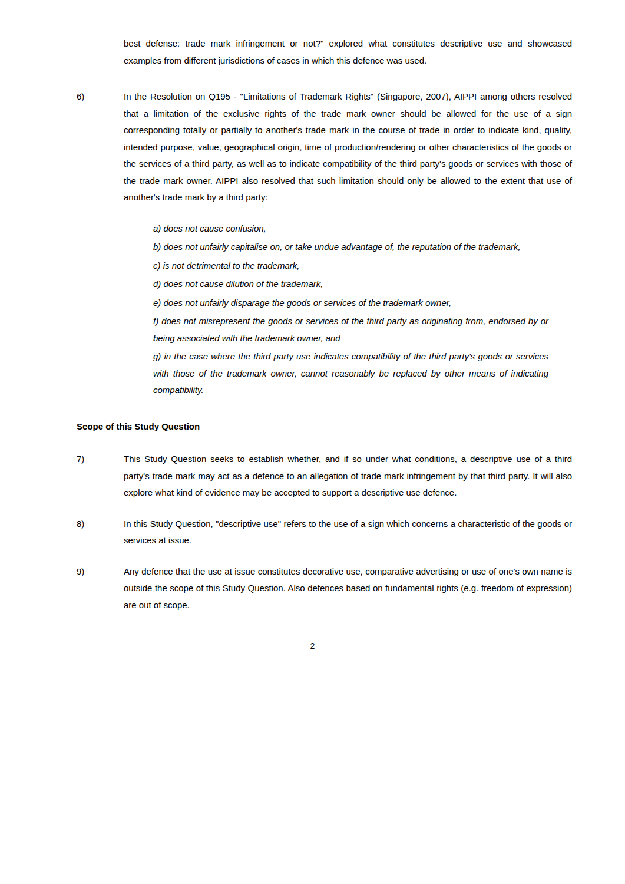best defense: trade mark infringement or not?" explored what constitutes descriptive use and showcased examples from different jurisdictions of cases in which this defence was used.
6)
In the Resolution on Q195 - "Limitations of Trademark Rights" (Singapore, 2007), AIPPI among others resolved that a limitation of the exclusive rights of the trade mark owner should be allowed for the use of a sign corresponding totally or partially to another's trade mark in the course of trade in order to indicate kind, quality, intended purpose, value, geographical origin, time of production/rendering or other characteristics of the goods or the services of a third party, as well as to indicate compatibility of the third party's goods or services with those of the trade mark owner. AIPPI also resolved that such limitation should only be allowed to the extent that use of another's trade mark by a third party:
a) does not cause confusion,
b) does not unfairly capitalise on, or take undue advantage of, the reputation of the trademark,
c) is not detrimental to the trademark,
d) does not cause dilution of the trademark,
e) does not unfairly disparage the goods or services of the trademark owner,
f) does not misrepresent the goods or services of the third party as originating from, endorsed by or being associated with the trademark owner, and
g) in the case where the third party use indicates compatibility of the third party's goods or services with those of the trademark owner, cannot reasonably be replaced by other means of indicating compatibility.
Scope of this Study Question
7)
This Study Question seeks to establish whether, and if so under what conditions, a descriptive use of a third party's trade mark may act as a defence to an allegation of trade mark infringement by that third party. It will also explore what kind of evidence may be accepted to support a descriptive use defence.
8)
In this Study Question, "descriptive use" refers to the use of a sign which concerns a characteristic of the goods or services at issue.
9)
Any defence that the use at issue constitutes decorative use, comparative advertising or use of one's own name is outside the scope of this Study Question. Also defences based on fundamental rights (e.g. freedom of expression) are out of scope.
2